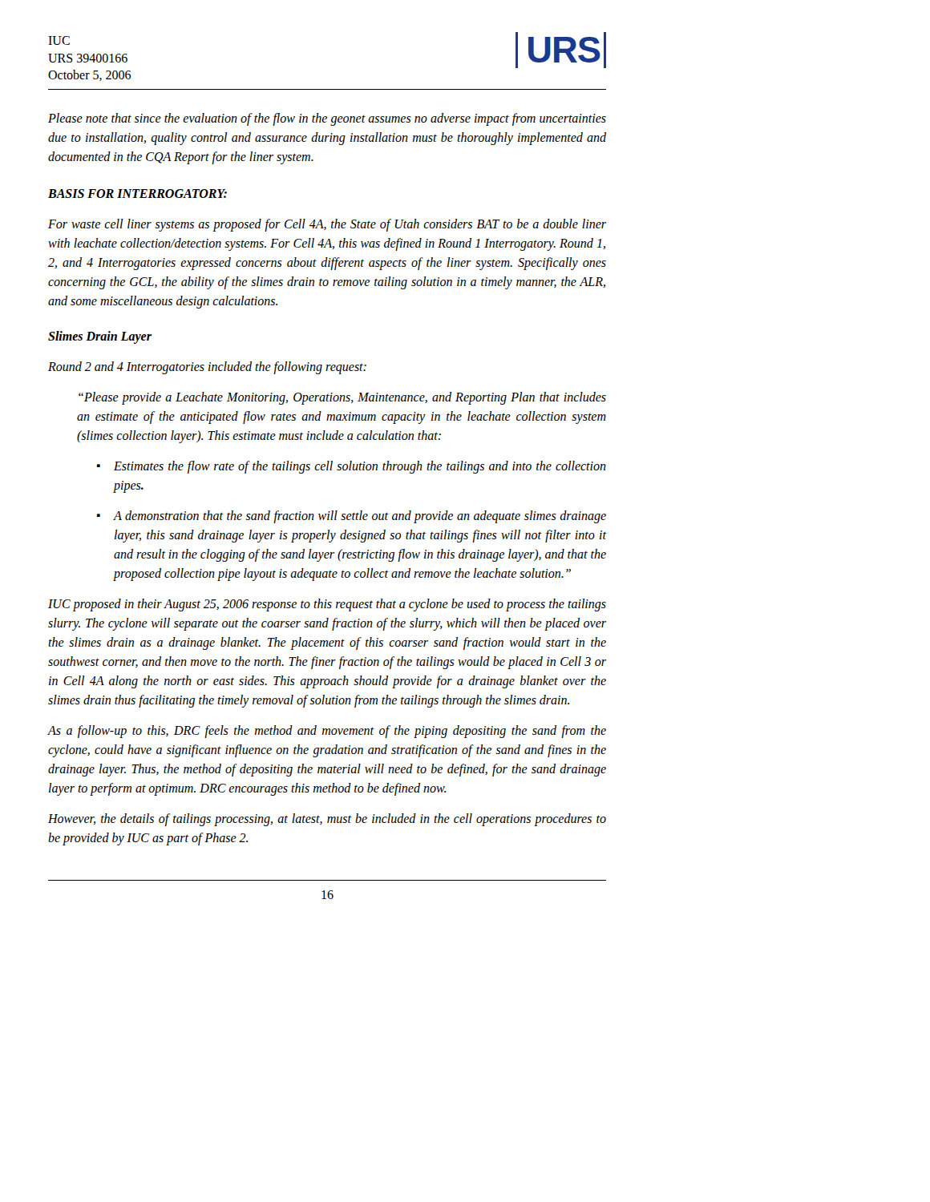IUC
URS 39400166
October 5, 2006
URS
Please note that since the evaluation of the flow in the geonet assumes no adverse impact from uncertainties due to installation, quality control and assurance during installation must be thoroughly implemented and documented in the CQA Report for the liner system.
BASIS FOR INTERROGATORY:
For waste cell liner systems as proposed for Cell 4A, the State of Utah considers BAT to be a double liner with leachate collection/detection systems. For Cell 4A, this was defined in Round 1 Interrogatory. Round 1, 2, and 4 Interrogatories expressed concerns about different aspects of the liner system. Specifically ones concerning the GCL, the ability of the slimes drain to remove tailing solution in a timely manner, the ALR, and some miscellaneous design calculations.
Slimes Drain Layer
Round 2 and 4 Interrogatories included the following request:
“Please provide a Leachate Monitoring, Operations, Maintenance, and Reporting Plan that includes an estimate of the anticipated flow rates and maximum capacity in the leachate collection system (slimes collection layer). This estimate must include a calculation that:
Estimates the flow rate of the tailings cell solution through the tailings and into the collection pipes.
A demonstration that the sand fraction will settle out and provide an adequate slimes drainage layer, this sand drainage layer is properly designed so that tailings fines will not filter into it and result in the clogging of the sand layer (restricting flow in this drainage layer), and that the proposed collection pipe layout is adequate to collect and remove the leachate solution.”
IUC proposed in their August 25, 2006 response to this request that a cyclone be used to process the tailings slurry. The cyclone will separate out the coarser sand fraction of the slurry, which will then be placed over the slimes drain as a drainage blanket. The placement of this coarser sand fraction would start in the southwest corner, and then move to the north. The finer fraction of the tailings would be placed in Cell 3 or in Cell 4A along the north or east sides. This approach should provide for a drainage blanket over the slimes drain thus facilitating the timely removal of solution from the tailings through the slimes drain.
As a follow-up to this, DRC feels the method and movement of the piping depositing the sand from the cyclone, could have a significant influence on the gradation and stratification of the sand and fines in the drainage layer. Thus, the method of depositing the material will need to be defined, for the sand drainage layer to perform at optimum. DRC encourages this method to be defined now.
However, the details of tailings processing, at latest, must be included in the cell operations procedures to be provided by IUC as part of Phase 2.
16